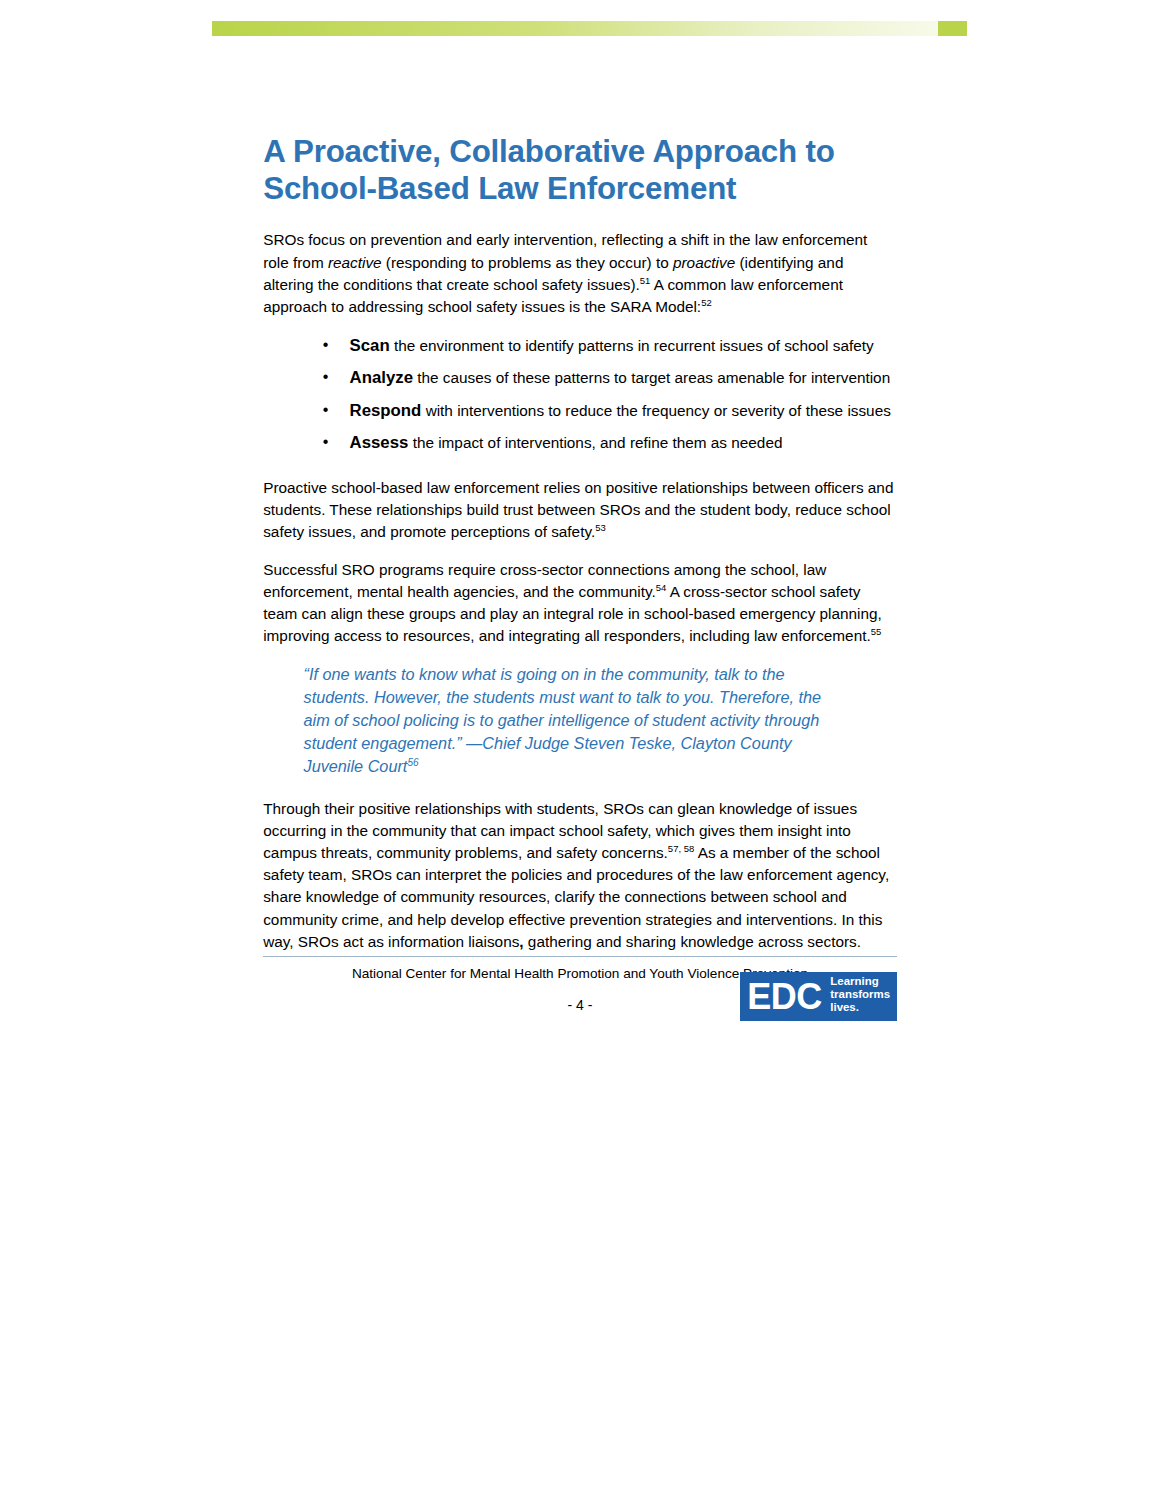A Proactive, Collaborative Approach to School-Based Law Enforcement
SROs focus on prevention and early intervention, reflecting a shift in the law enforcement role from reactive (responding to problems as they occur) to proactive (identifying and altering the conditions that create school safety issues).51 A common law enforcement approach to addressing school safety issues is the SARA Model:52
Scan the environment to identify patterns in recurrent issues of school safety
Analyze the causes of these patterns to target areas amenable for intervention
Respond with interventions to reduce the frequency or severity of these issues
Assess the impact of interventions, and refine them as needed
Proactive school-based law enforcement relies on positive relationships between officers and students. These relationships build trust between SROs and the student body, reduce school safety issues, and promote perceptions of safety.53
Successful SRO programs require cross-sector connections among the school, law enforcement, mental health agencies, and the community.54 A cross-sector school safety team can align these groups and play an integral role in school-based emergency planning, improving access to resources, and integrating all responders, including law enforcement.55
“If one wants to know what is going on in the community, talk to the students. However, the students must want to talk to you. Therefore, the aim of school policing is to gather intelligence of student activity through student engagement.” —Chief Judge Steven Teske, Clayton County Juvenile Court56
Through their positive relationships with students, SROs can glean knowledge of issues occurring in the community that can impact school safety, which gives them insight into campus threats, community problems, and safety concerns.57, 58 As a member of the school safety team, SROs can interpret the policies and procedures of the law enforcement agency, share knowledge of community resources, clarify the connections between school and community crime, and help develop effective prevention strategies and interventions. In this way, SROs act as information liaisons, gathering and sharing knowledge across sectors.
National Center for Mental Health Promotion and Youth Violence Prevention
- 4 -
EDC
Learning transforms lives.